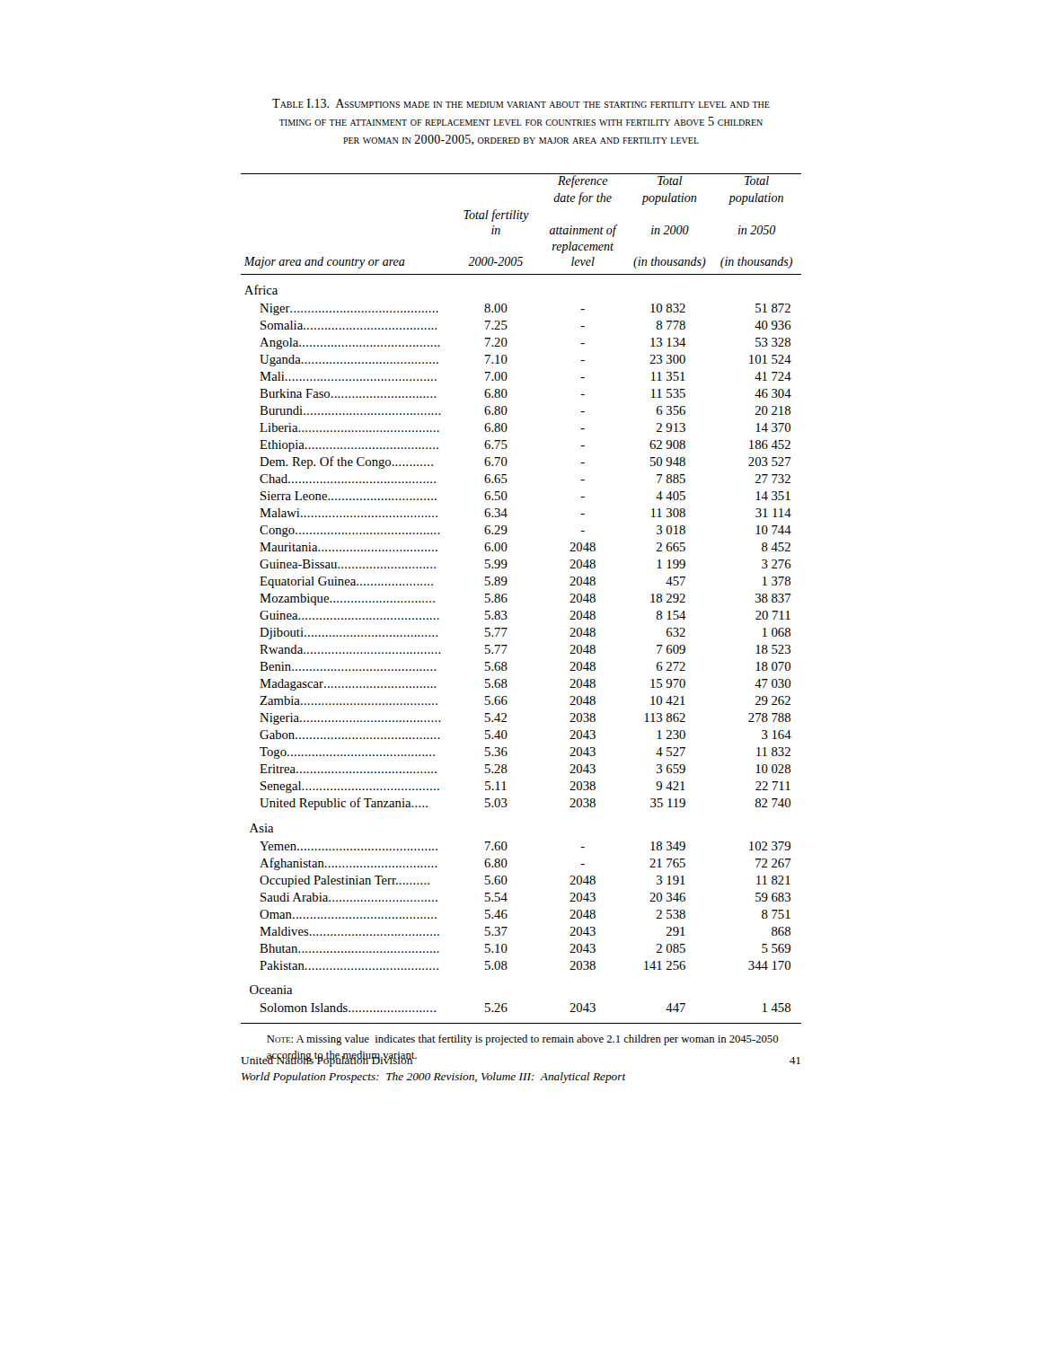Table I.13. Assumptions made in the medium variant about the starting fertility level and the timing of the attainment of replacement level for countries with fertility above 5 children per woman in 2000-2005, ordered by major area and fertility level
| | | Reference | Total | Total |
| --- | --- | --- | --- | --- |
| | | date for the | population | population |
| | Total fertility in | attainment of | in 2000 | in 2050 |
| Major area and country or area | 2000-2005 | replacement level | (in thousands) | (in thousands) |
| Africa | | | | |
| Niger .......................................... | 8.00 | - | 10 832 | 51 872 |
| Somalia ...................................... | 7.25 | - | 8 778 | 40 936 |
| Angola ........................................ | 7.20 | - | 13 134 | 53 328 |
| Uganda ....................................... | 7.10 | - | 23 300 | 101 524 |
| Mali ........................................... | 7.00 | - | 11 351 | 41 724 |
| Burkina Faso .............................. | 6.80 | - | 11 535 | 46 304 |
| Burundi ....................................... | 6.80 | - | 6 356 | 20 218 |
| Liberia ........................................ | 6.80 | - | 2 913 | 14 370 |
| Ethiopia ...................................... | 6.75 | - | 62 908 | 186 452 |
| Dem. Rep. Of the Congo ............ | 6.70 | - | 50 948 | 203 527 |
| Chad .......................................... | 6.65 | - | 7 885 | 27 732 |
| Sierra Leone ............................... | 6.50 | - | 4 405 | 14 351 |
| Malawi ....................................... | 6.34 | - | 11 308 | 31 114 |
| Congo ......................................... | 6.29 | - | 3 018 | 10 744 |
| Mauritania .................................. | 6.00 | 2048 | 2 665 | 8 452 |
| Guinea-Bissau ............................ | 5.99 | 2048 | 1 199 | 3 276 |
| Equatorial Guinea ...................... | 5.89 | 2048 | 457 | 1 378 |
| Mozambique .............................. | 5.86 | 2048 | 18 292 | 38 837 |
| Guinea ........................................ | 5.83 | 2048 | 8 154 | 20 711 |
| Djibouti ...................................... | 5.77 | 2048 | 632 | 1 068 |
| Rwanda ....................................... | 5.77 | 2048 | 7 609 | 18 523 |
| Benin ......................................... | 5.68 | 2048 | 6 272 | 18 070 |
| Madagascar ................................ | 5.68 | 2048 | 15 970 | 47 030 |
| Zambia ....................................... | 5.66 | 2048 | 10 421 | 29 262 |
| Nigeria ........................................ | 5.42 | 2038 | 113 862 | 278 788 |
| Gabon ......................................... | 5.40 | 2043 | 1 230 | 3 164 |
| Togo .......................................... | 5.36 | 2043 | 4 527 | 11 832 |
| Eritrea ........................................ | 5.28 | 2043 | 3 659 | 10 028 |
| Senegal ....................................... | 5.11 | 2038 | 9 421 | 22 711 |
| United Republic of Tanzania ..... | 5.03 | 2038 | 35 119 | 82 740 |
| Asia | | | | |
| Yemen ........................................ | 7.60 | - | 18 349 | 102 379 |
| Afghanistan ................................ | 6.80 | - | 21 765 | 72 267 |
| Occupied Palestinian Terr. ......... | 5.60 | 2048 | 3 191 | 11 821 |
| Saudi Arabia ............................... | 5.54 | 2043 | 20 346 | 59 683 |
| Oman ......................................... | 5.46 | 2048 | 2 538 | 8 751 |
| Maldives ..................................... | 5.37 | 2043 | 291 | 868 |
| Bhutan ........................................ | 5.10 | 2043 | 2 085 | 5 569 |
| Pakistan ...................................... | 5.08 | 2038 | 141 256 | 344 170 |
| Oceania | | | | |
| Solomon Islands ......................... | 5.26 | 2043 | 447 | 1 458 |
Note: A missing value indicates that fertility is projected to remain above 2.1 children per woman in 2045-2050 according to the medium variant.
United Nations Population Division
World Population Prospects: The 2000 Revision, Volume III: Analytical Report
41